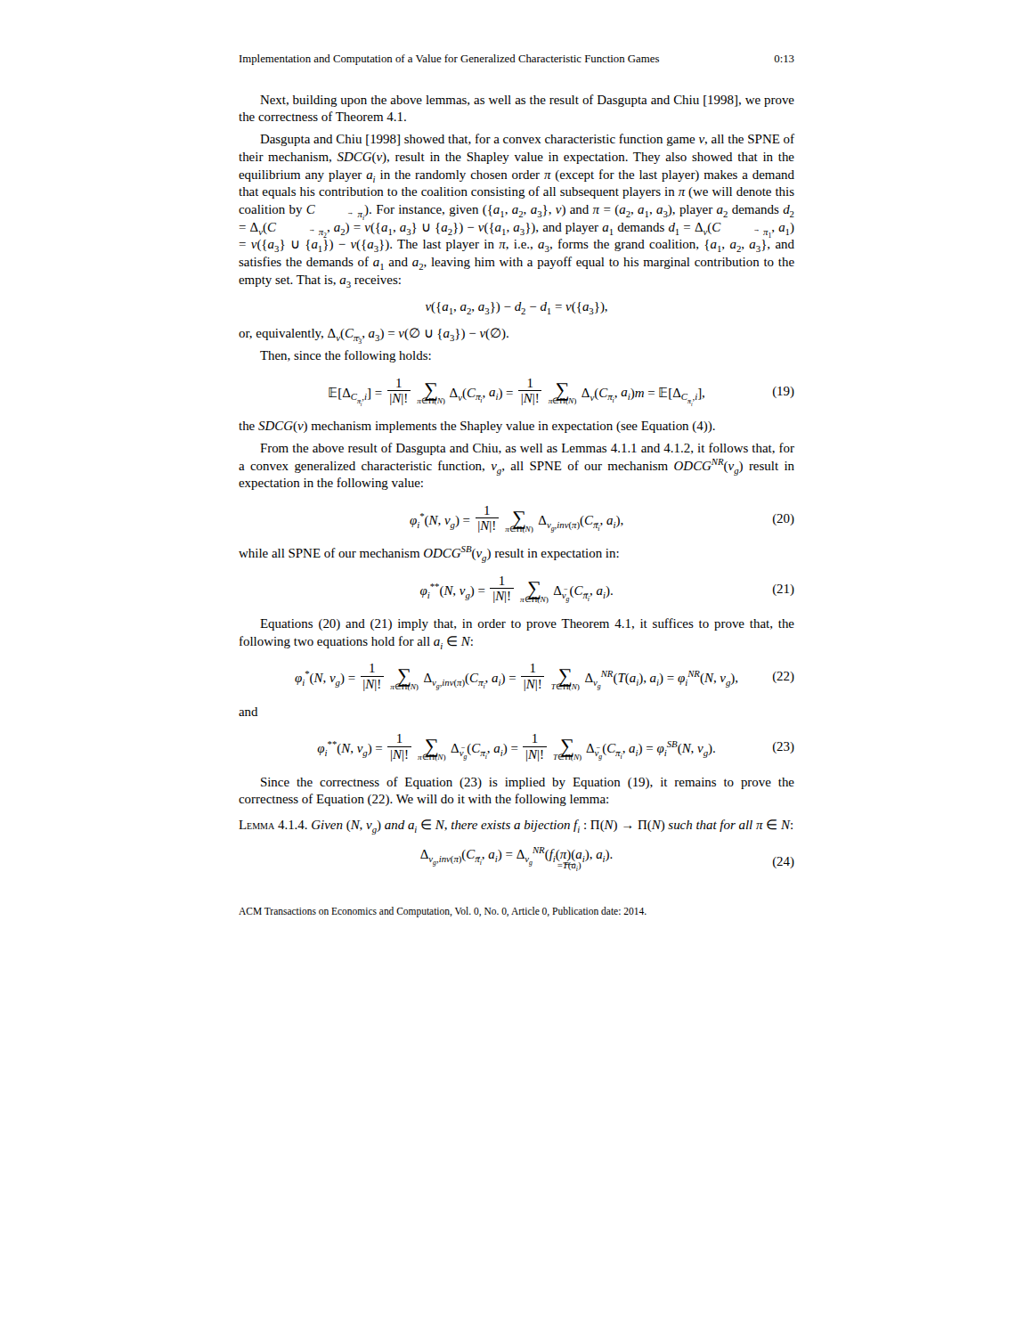Implementation and Computation of a Value for Generalized Characteristic Function Games 0:13
Next, building upon the above lemmas, as well as the result of Dasgupta and Chiu [1998], we prove the correctness of Theorem 4.1.
Dasgupta and Chiu [1998] showed that, for a convex characteristic function game v, all the SPNE of their mechanism, SDCG(v), result in the Shapley value in expectation. They also showed that in the equilibrium any player ai in the randomly chosen order π (except for the last player) makes a demand that equals his contribution to the coalition consisting of all subsequent players in π (we will denote this coalition by C→πi). For instance, given ({a1, a2, a3}, v) and π = (a2, a1, a3), player a2 demands d2 = Δv(C→π2, a2) = v({a1, a3} ∪ {a2}) − v({a1, a3}), and player a1 demands d1 = Δv(C→π1, a1) = v({a3} ∪ {a1}) − v({a3}). The last player in π, i.e., a3, forms the grand coalition, {a1, a2, a3}, and satisfies the demands of a1 and a2, leaving him with a payoff equal to his marginal contribution to the empty set. That is, a3 receives:
v({a1, a2, a3}) − d2 − d1 = v({a3}),
or, equivalently, Δv(C→π3, a3) = v(∅ ∪ {a3}) − v(∅).
Then, since the following holds:
𝔼[ΔC→πi,i] = 1|N|! ∑π∈Π(N) Δv(C→πi, ai) = 1|N|! ∑π∈Π(N) Δv(C←πi, ai)m = 𝔼[ΔC←πi,i], (19)
the SDCG(v) mechanism implements the Shapley value in expectation (see Equation (4)).
From the above result of Dasgupta and Chiu, as well as Lemmas 4.1.1 and 4.1.2, it follows that, for a convex generalized characteristic function, vg, all SPNE of our mechanism ODCGNR(vg) result in expectation in the following value:
φi*(N, vg) = 1|N|! ∑π∈Π(N) Δvg,inv(π)(C→πi, ai), (20)
while all SPNE of our mechanism ODCGSB(vg) result in expectation in:
φi**(N, vg) = 1|N|! ∑π∈Π(N) Δ̅vg(C→πi, ai). (21)
Equations (20) and (21) imply that, in order to prove Theorem 4.1, it suffices to prove that, the following two equations hold for all ai ∈ N:
φi*(N, vg) = 1|N|! ∑π∈Π(N) Δvg,inv(π)(C→πi, ai) = 1|N|! ∑T∈Π(N) ΔvgNR(T(ai), ai) = φiNR(N, vg), (22)
and
φi**(N, vg) = 1|N|! ∑π∈Π(N) Δ̅vg(C→πi, ai) = 1|N|! ∑T∈Π(N) Δ̅vg(C←πi, ai) = φiSB(N, vg). (23)
Since the correctness of Equation (23) is implied by Equation (19), it remains to prove the correctness of Equation (22). We will do it with the following lemma:
Lemma 4.1.4. Given (N, vg) and ai ∈ N, there exists a bijection fi : Π(N) → Π(N) such that for all π ∈ N:
Δvg,inv(π)(C→πi, ai) = ΔvgNR(fi(π)(ai)⏟=T(ai), ai). (24)
ACM Transactions on Economics and Computation, Vol. 0, No. 0, Article 0, Publication date: 2014.